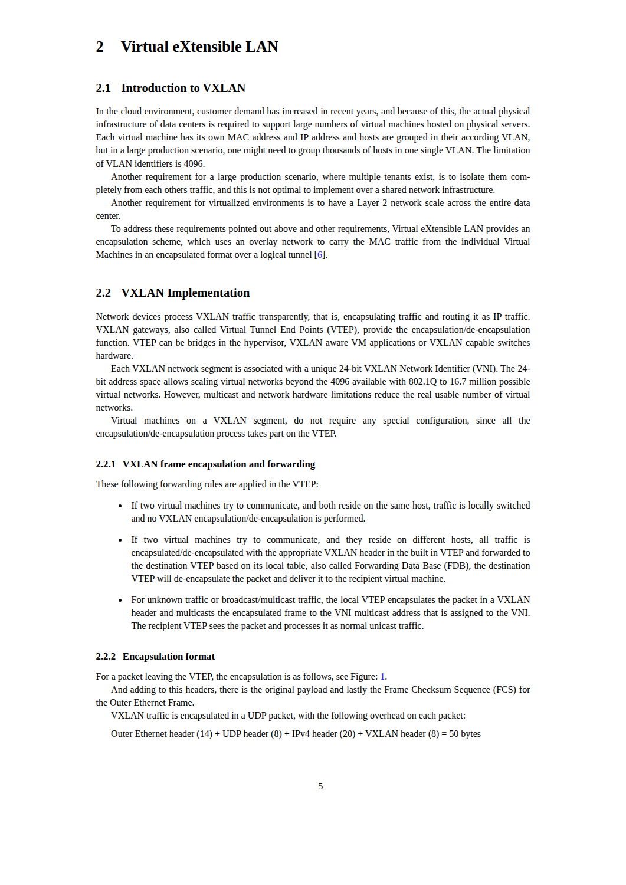2 Virtual eXtensible LAN
2.1 Introduction to VXLAN
In the cloud environment, customer demand has increased in recent years, and because of this, the actual physical infrastructure of data centers is required to support large numbers of virtual machines hosted on physical servers. Each virtual machine has its own MAC address and IP address and hosts are grouped in their according VLAN, but in a large production scenario, one might need to group thousands of hosts in one single VLAN. The limitation of VLAN identifiers is 4096.
Another requirement for a large production scenario, where multiple tenants exist, is to isolate them completely from each others traffic, and this is not optimal to implement over a shared network infrastructure.
Another requirement for virtualized environments is to have a Layer 2 network scale across the entire data center.
To address these requirements pointed out above and other requirements, Virtual eXtensible LAN provides an encapsulation scheme, which uses an overlay network to carry the MAC traffic from the individual Virtual Machines in an encapsulated format over a logical tunnel [6].
2.2 VXLAN Implementation
Network devices process VXLAN traffic transparently, that is, encapsulating traffic and routing it as IP traffic. VXLAN gateways, also called Virtual Tunnel End Points (VTEP), provide the encapsulation/de-encapsulation function. VTEP can be bridges in the hypervisor, VXLAN aware VM applications or VXLAN capable switches hardware.
Each VXLAN network segment is associated with a unique 24-bit VXLAN Network Identifier (VNI). The 24-bit address space allows scaling virtual networks beyond the 4096 available with 802.1Q to 16.7 million possible virtual networks. However, multicast and network hardware limitations reduce the real usable number of virtual networks.
Virtual machines on a VXLAN segment, do not require any special configuration, since all the encapsulation/de-encapsulation process takes part on the VTEP.
2.2.1 VXLAN frame encapsulation and forwarding
These following forwarding rules are applied in the VTEP:
If two virtual machines try to communicate, and both reside on the same host, traffic is locally switched and no VXLAN encapsulation/de-encapsulation is performed.
If two virtual machines try to communicate, and they reside on different hosts, all traffic is encapsulated/de-encapsulated with the appropriate VXLAN header in the built in VTEP and forwarded to the destination VTEP based on its local table, also called Forwarding Data Base (FDB), the destination VTEP will de-encapsulate the packet and deliver it to the recipient virtual machine.
For unknown traffic or broadcast/multicast traffic, the local VTEP encapsulates the packet in a VXLAN header and multicasts the encapsulated frame to the VNI multicast address that is assigned to the VNI. The recipient VTEP sees the packet and processes it as normal unicast traffic.
2.2.2 Encapsulation format
For a packet leaving the VTEP, the encapsulation is as follows, see Figure: 1.
And adding to this headers, there is the original payload and lastly the Frame Checksum Sequence (FCS) for the Outer Ethernet Frame.
VXLAN traffic is encapsulated in a UDP packet, with the following overhead on each packet:
Outer Ethernet header (14) + UDP header (8) + IPv4 header (20) + VXLAN header (8) = 50 bytes
5